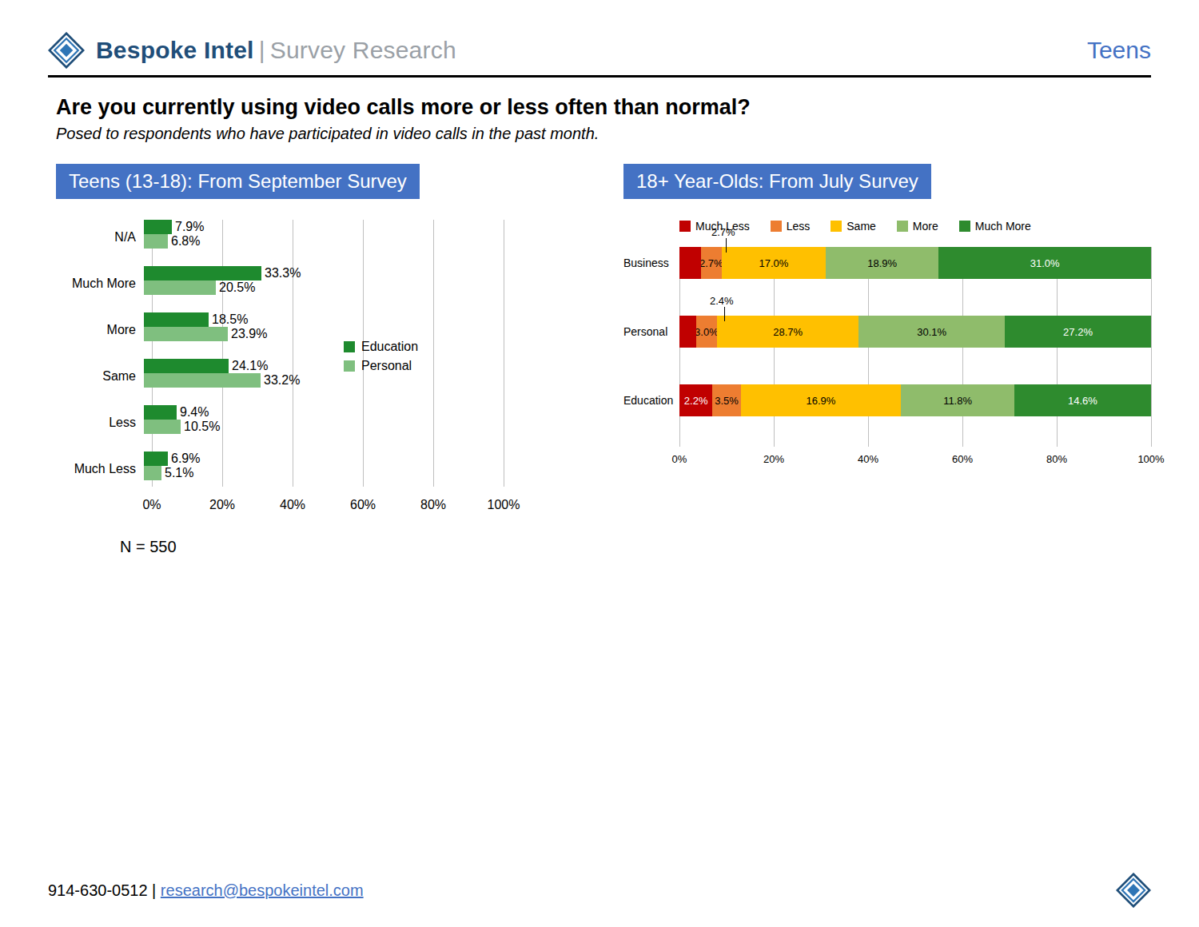Bespoke Intel|Survey Research
Teens
Are you currently using video calls more or less often than normal?
Posed to respondents who have participated in video calls in the past month.
Teens (13-18): From September Survey
N/A
7.9%
6.8%
Much More
33.3%
20.5%
More
18.5%
23.9%
Same
24.1%
33.2%
Less
9.4%
10.5%
Much Less
6.9%
5.1%
0% 20% 40% 60% 80% 100%
Education
Personal
N = 550
18+ Year-Olds: From July Survey
Much Less
Less
Same
More
Much More
Business
2.7%
17.0%
18.9%
31.0%
2.7%
Personal
3.0%
28.7%
30.1%
27.2%
2.4%
Education
2.2%
3.5%
16.9%
11.8%
14.6%
0% 20% 40% 60% 80% 100%
914-630-0512 | research@bespokeintel.com